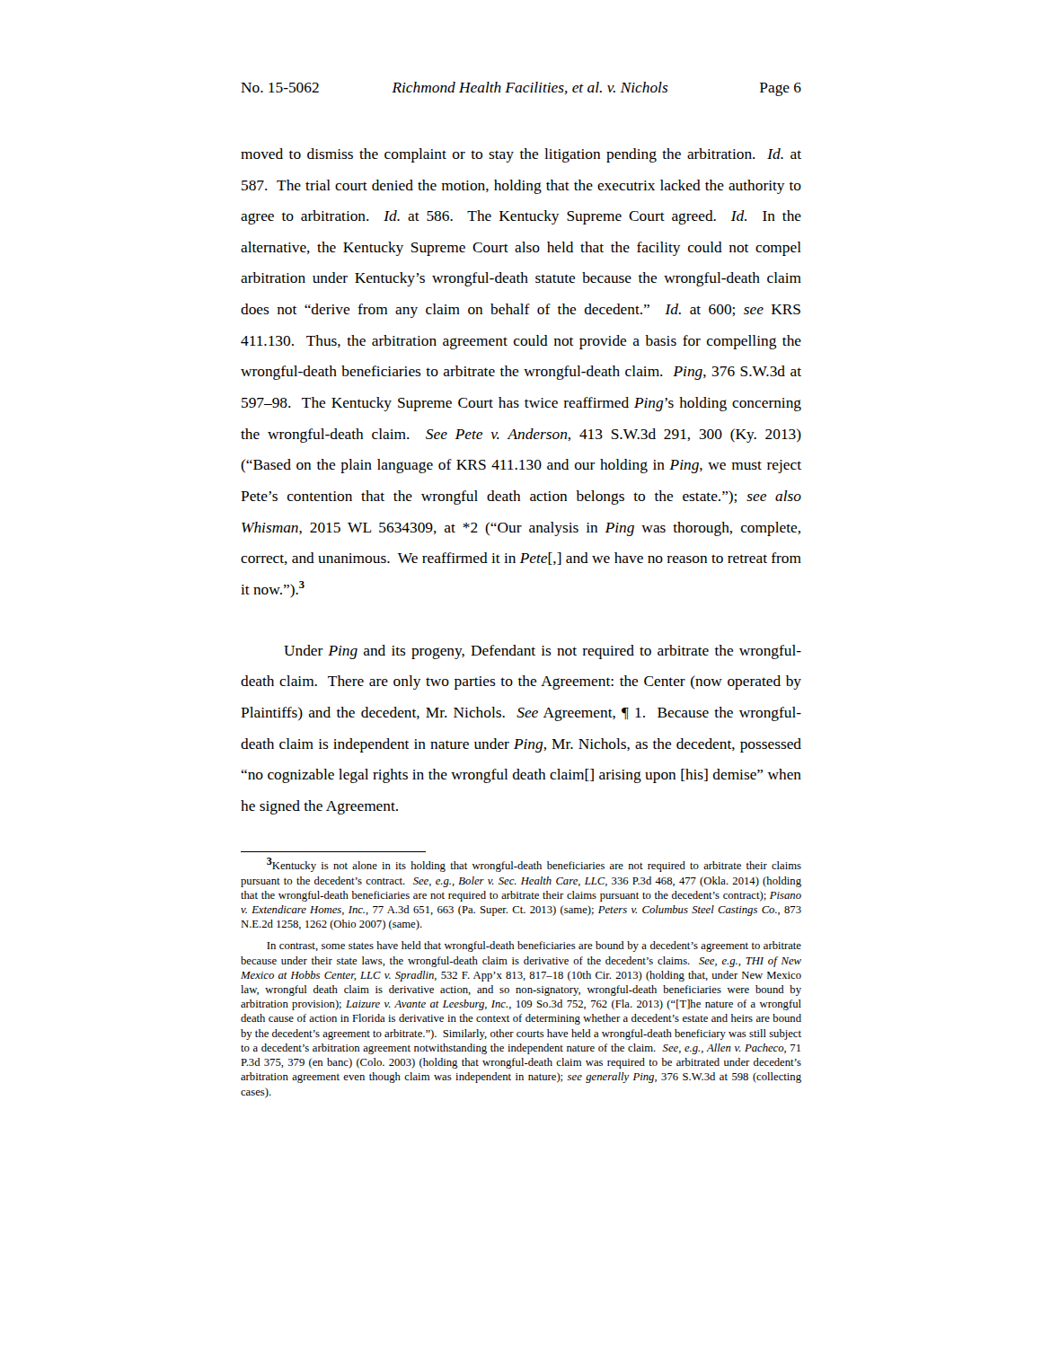No. 15-5062 Richmond Health Facilities, et al. v. Nichols Page 6
moved to dismiss the complaint or to stay the litigation pending the arbitration. Id. at 587. The trial court denied the motion, holding that the executrix lacked the authority to agree to arbitration. Id. at 586. The Kentucky Supreme Court agreed. Id. In the alternative, the Kentucky Supreme Court also held that the facility could not compel arbitration under Kentucky’s wrongful-death statute because the wrongful-death claim does not “derive from any claim on behalf of the decedent.” Id. at 600; see KRS 411.130. Thus, the arbitration agreement could not provide a basis for compelling the wrongful-death beneficiaries to arbitrate the wrongful-death claim. Ping, 376 S.W.3d at 597–98. The Kentucky Supreme Court has twice reaffirmed Ping’s holding concerning the wrongful-death claim. See Pete v. Anderson, 413 S.W.3d 291, 300 (Ky. 2013) (“Based on the plain language of KRS 411.130 and our holding in Ping, we must reject Pete’s contention that the wrongful death action belongs to the estate.”); see also Whisman, 2015 WL 5634309, at *2 (“Our analysis in Ping was thorough, complete, correct, and unanimous. We reaffirmed it in Pete[,] and we have no reason to retreat from it now.”).3
Under Ping and its progeny, Defendant is not required to arbitrate the wrongful-death claim. There are only two parties to the Agreement: the Center (now operated by Plaintiffs) and the decedent, Mr. Nichols. See Agreement, ¶ 1. Because the wrongful-death claim is independent in nature under Ping, Mr. Nichols, as the decedent, possessed “no cognizable legal rights in the wrongful death claim[] arising upon [his] demise” when he signed the Agreement.
3 Kentucky is not alone in its holding that wrongful-death beneficiaries are not required to arbitrate their claims pursuant to the decedent’s contract. See, e.g., Boler v. Sec. Health Care, LLC, 336 P.3d 468, 477 (Okla. 2014) (holding that the wrongful-death beneficiaries are not required to arbitrate their claims pursuant to the decedent’s contract); Pisano v. Extendicare Homes, Inc., 77 A.3d 651, 663 (Pa. Super. Ct. 2013) (same); Peters v. Columbus Steel Castings Co., 873 N.E.2d 1258, 1262 (Ohio 2007) (same).
In contrast, some states have held that wrongful-death beneficiaries are bound by a decedent’s agreement to arbitrate because under their state laws, the wrongful-death claim is derivative of the decedent’s claims. See, e.g., THI of New Mexico at Hobbs Center, LLC v. Spradlin, 532 F. App’x 813, 817–18 (10th Cir. 2013) (holding that, under New Mexico law, wrongful death claim is derivative action, and so non-signatory, wrongful-death beneficiaries were bound by arbitration provision); Laizure v. Avante at Leesburg, Inc., 109 So.3d 752, 762 (Fla. 2013) (“[T]he nature of a wrongful death cause of action in Florida is derivative in the context of determining whether a decedent’s estate and heirs are bound by the decedent’s agreement to arbitrate.”). Similarly, other courts have held a wrongful-death beneficiary was still subject to a decedent’s arbitration agreement notwithstanding the independent nature of the claim. See, e.g., Allen v. Pacheco, 71 P.3d 375, 379 (en banc) (Colo. 2003) (holding that wrongful-death claim was required to be arbitrated under decedent’s arbitration agreement even though claim was independent in nature); see generally Ping, 376 S.W.3d at 598 (collecting cases).